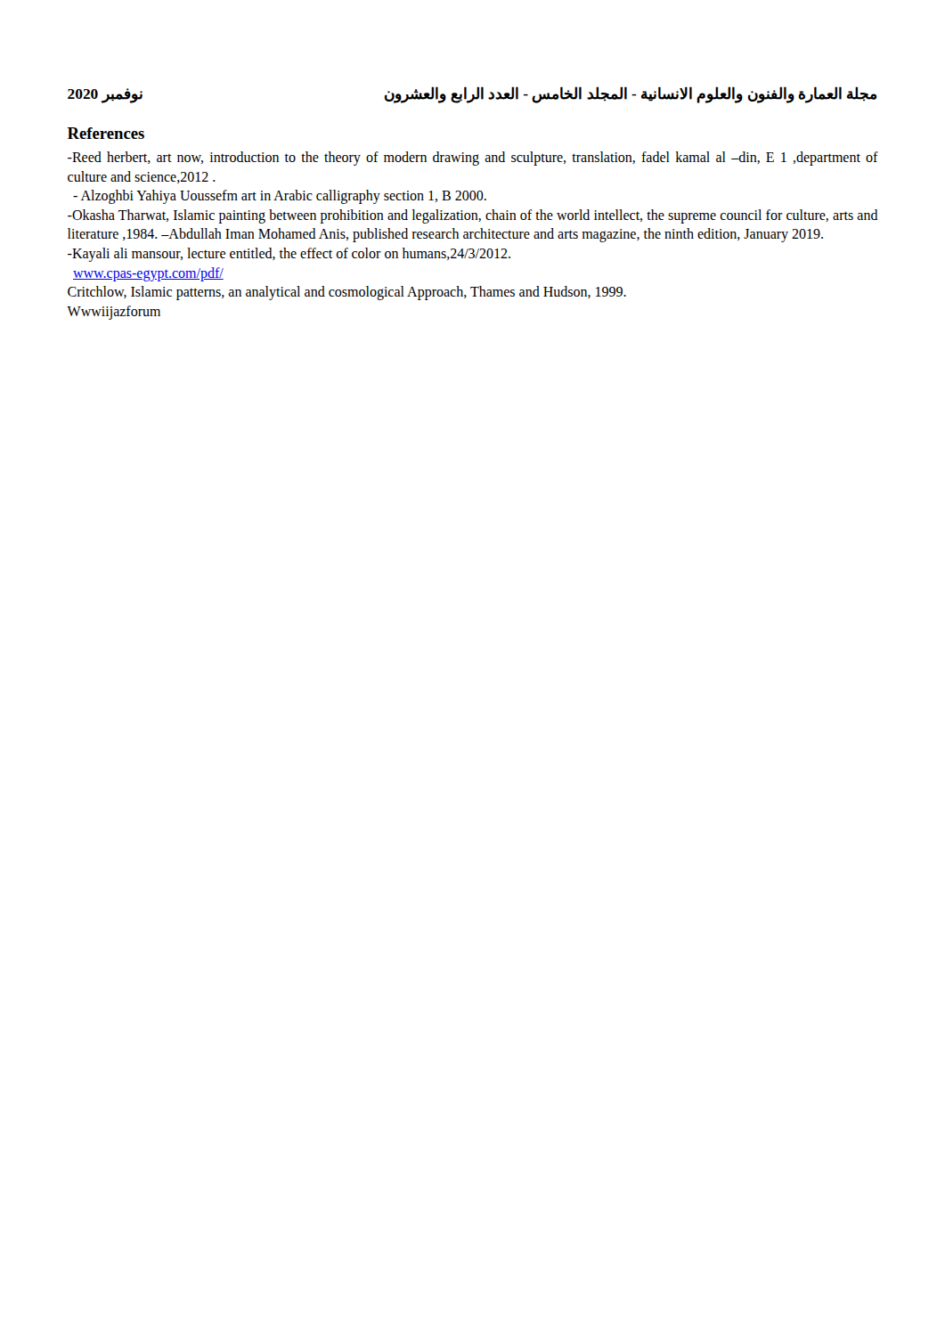نوفمبر 2020 مجلة العمارة والفنون والعلوم الانسانية - المجلد الخامس - العدد الرابع والعشرون
References
-Reed herbert, art now, introduction to the theory of modern drawing and sculpture, translation, fadel kamal al –din, E 1 ,department of culture and science,2012 .
- Alzoghbi Yahiya Uoussefm art in Arabic calligraphy section 1, B 2000.
-Okasha Tharwat, Islamic painting between prohibition and legalization, chain of the world intellect, the supreme council for culture, arts and literature ,1984. –Abdullah Iman Mohamed Anis, published research architecture and arts magazine, the ninth edition, January 2019.
-Kayali ali mansour, lecture entitled, the effect of color on humans,24/3/2012.
www.cpas-egypt.com/pdf/
Critchlow, Islamic patterns, an analytical and cosmological Approach, Thames and Hudson, 1999.
Wwwiijazforum